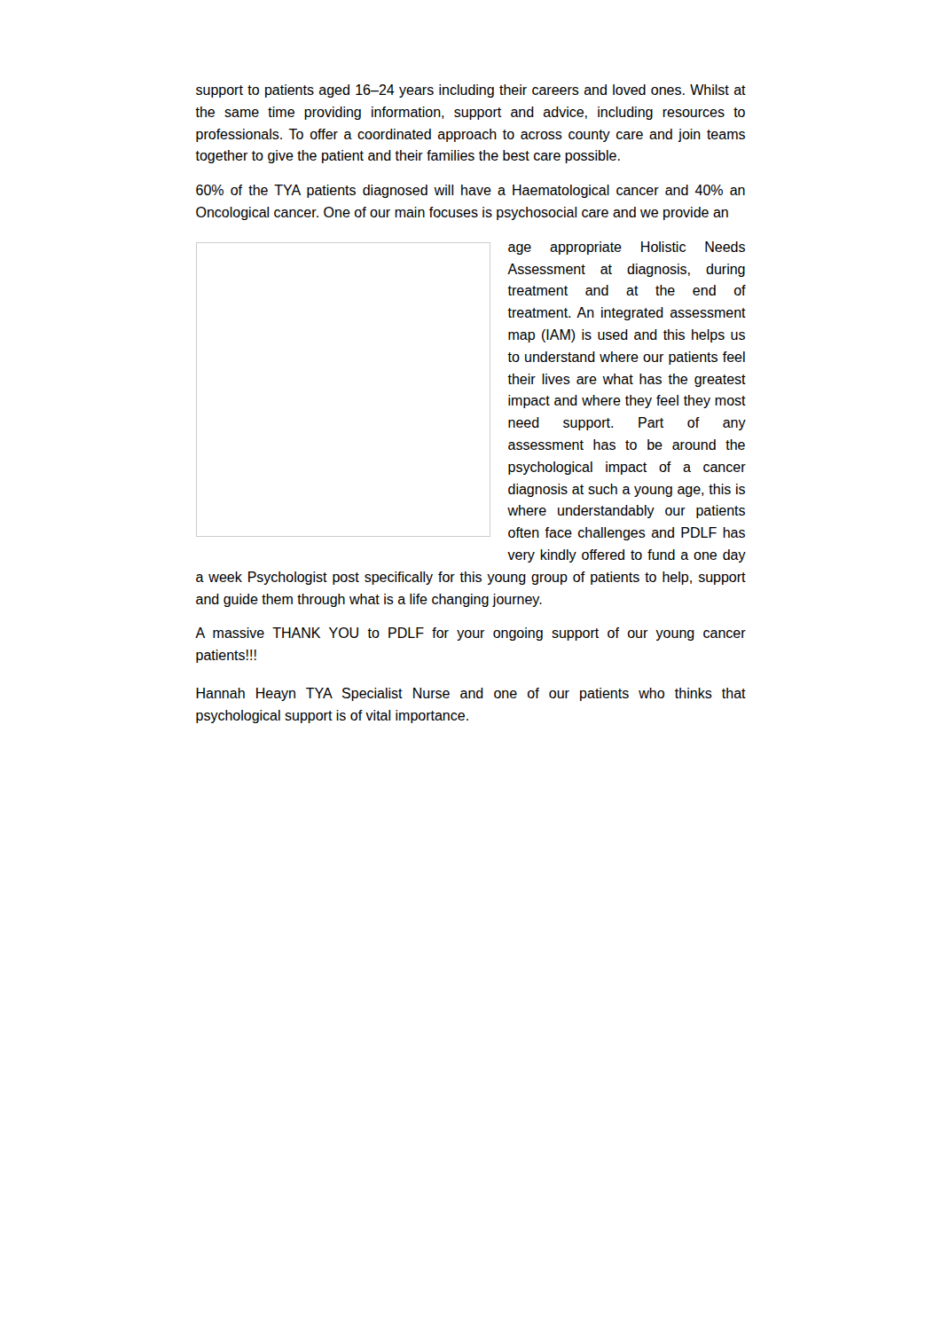support to patients aged 16–24 years including their careers and loved ones. Whilst at the same time providing information, support and advice, including resources to professionals. To offer a coordinated approach to across county care and join teams together to give the patient and their families the best care possible.
60% of the TYA patients diagnosed will have a Haematological cancer and 40% an Oncological cancer. One of our main focuses is psychosocial care and we provide an
age appropriate Holistic Needs Assessment at diagnosis, during treatment and at the end of treatment. An integrated assessment map (IAM) is used and this helps us to understand where our patients feel their lives are what has the greatest impact and where they feel they most need support. Part of any assessment has to be around the psychological impact of a cancer diagnosis at such a young age, this is where understandably our patients often face challenges and PDLF has very kindly offered to fund a one day a week Psychologist post specifically for this young group of patients to help, support and guide them through what is a life changing journey.
A massive THANK YOU to PDLF for your ongoing support of our young cancer patients!!!
Hannah Heayn TYA Specialist Nurse and one of our patients who thinks that psychological support is of vital importance.